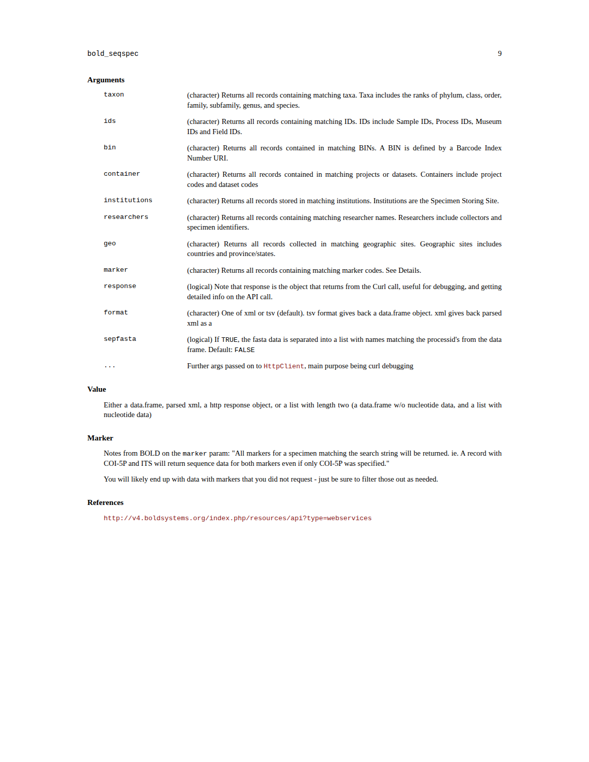bold_seqspec 9
Arguments
taxon
(character) Returns all records containing matching taxa. Taxa includes the ranks of phylum, class, order, family, subfamily, genus, and species.
ids
(character) Returns all records containing matching IDs. IDs include Sample IDs, Process IDs, Museum IDs and Field IDs.
bin
(character) Returns all records contained in matching BINs. A BIN is defined by a Barcode Index Number URI.
container
(character) Returns all records contained in matching projects or datasets. Containers include project codes and dataset codes
institutions
(character) Returns all records stored in matching institutions. Institutions are the Specimen Storing Site.
researchers
(character) Returns all records containing matching researcher names. Researchers include collectors and specimen identifiers.
geo
(character) Returns all records collected in matching geographic sites. Geographic sites includes countries and province/states.
marker
(character) Returns all records containing matching marker codes. See Details.
response
(logical) Note that response is the object that returns from the Curl call, useful for debugging, and getting detailed info on the API call.
format
(character) One of xml or tsv (default). tsv format gives back a data.frame object. xml gives back parsed xml as a
sepfasta
(logical) If TRUE, the fasta data is separated into a list with names matching the processid's from the data frame. Default: FALSE
...
Further args passed on to HttpClient, main purpose being curl debugging
Value
Either a data.frame, parsed xml, a http response object, or a list with length two (a data.frame w/o nucleotide data, and a list with nucleotide data)
Marker
Notes from BOLD on the marker param: "All markers for a specimen matching the search string will be returned. ie. A record with COI-5P and ITS will return sequence data for both markers even if only COI-5P was specified."
You will likely end up with data with markers that you did not request - just be sure to filter those out as needed.
References
http://v4.boldsystems.org/index.php/resources/api?type=webservices